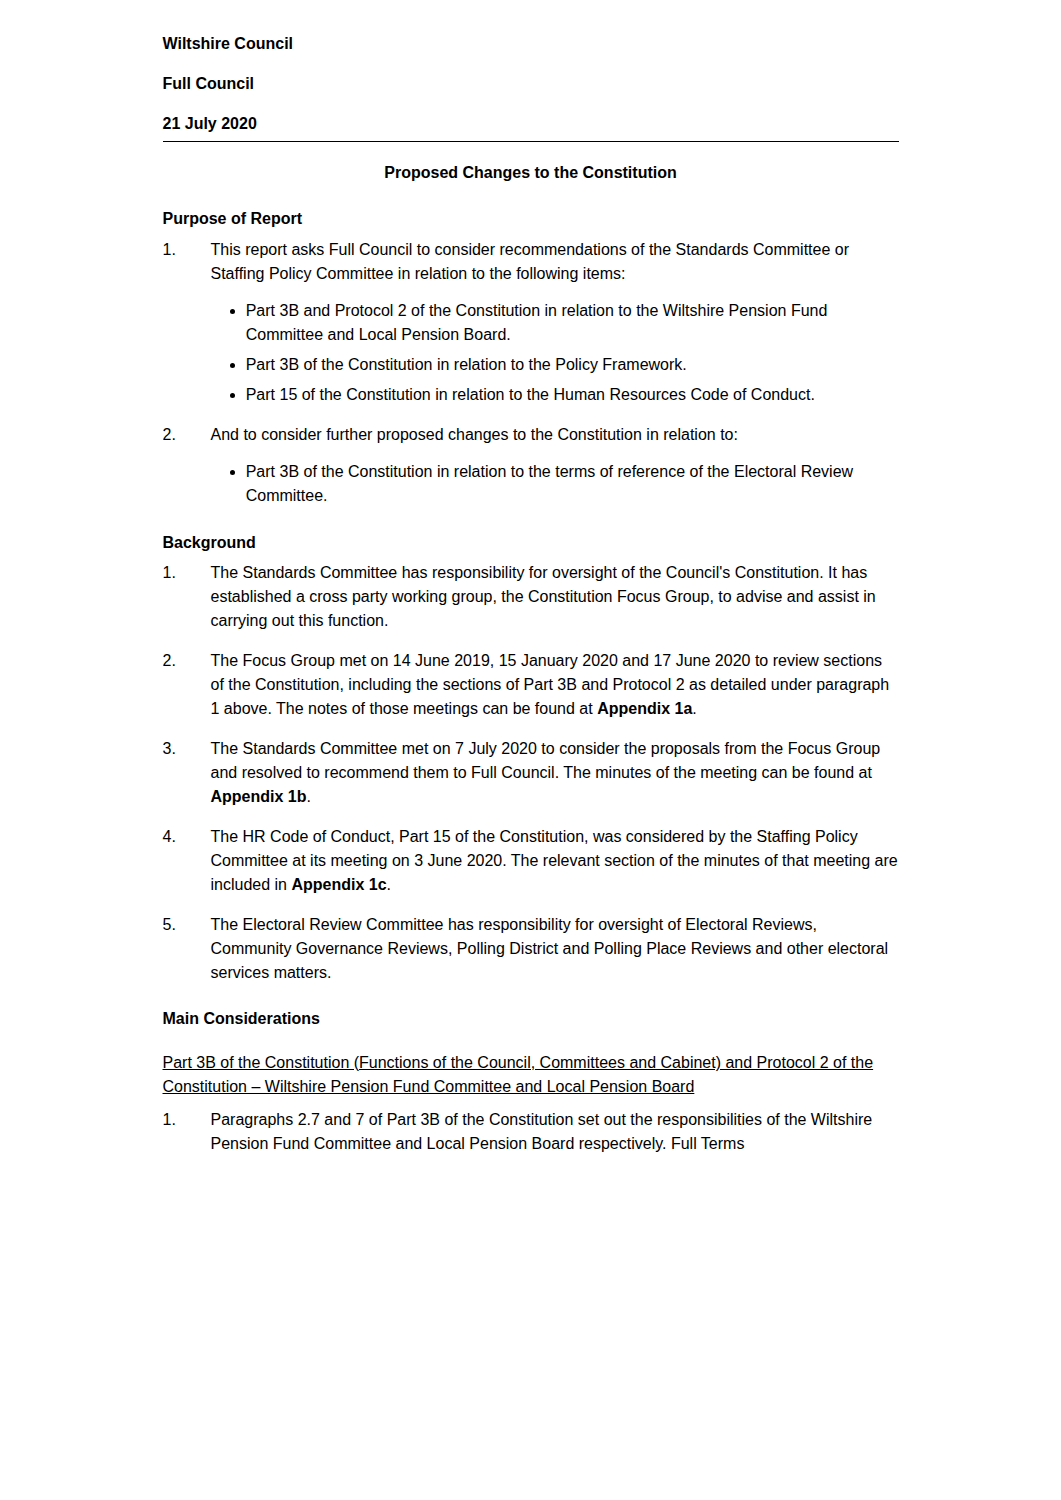Wiltshire Council
Full Council
21 July 2020
Proposed Changes to the Constitution
Purpose of Report
This report asks Full Council to consider recommendations of the Standards Committee or Staffing Policy Committee in relation to the following items:
Part 3B and Protocol 2 of the Constitution in relation to the Wiltshire Pension Fund Committee and Local Pension Board.
Part 3B of the Constitution in relation to the Policy Framework.
Part 15 of the Constitution in relation to the Human Resources Code of Conduct.
And to consider further proposed changes to the Constitution in relation to:
Part 3B of the Constitution in relation to the terms of reference of the Electoral Review Committee.
Background
The Standards Committee has responsibility for oversight of the Council's Constitution. It has established a cross party working group, the Constitution Focus Group, to advise and assist in carrying out this function.
The Focus Group met on 14 June 2019, 15 January 2020 and 17 June 2020 to review sections of the Constitution, including the sections of Part 3B and Protocol 2 as detailed under paragraph 1 above. The notes of those meetings can be found at Appendix 1a.
The Standards Committee met on 7 July 2020 to consider the proposals from the Focus Group and resolved to recommend them to Full Council. The minutes of the meeting can be found at Appendix 1b.
The HR Code of Conduct, Part 15 of the Constitution, was considered by the Staffing Policy Committee at its meeting on 3 June 2020. The relevant section of the minutes of that meeting are included in Appendix 1c.
The Electoral Review Committee has responsibility for oversight of Electoral Reviews, Community Governance Reviews, Polling District and Polling Place Reviews and other electoral services matters.
Main Considerations
Part 3B of the Constitution (Functions of the Council, Committees and Cabinet) and Protocol 2 of the Constitution – Wiltshire Pension Fund Committee and Local Pension Board
Paragraphs 2.7 and 7 of Part 3B of the Constitution set out the responsibilities of the Wiltshire Pension Fund Committee and Local Pension Board respectively. Full Terms